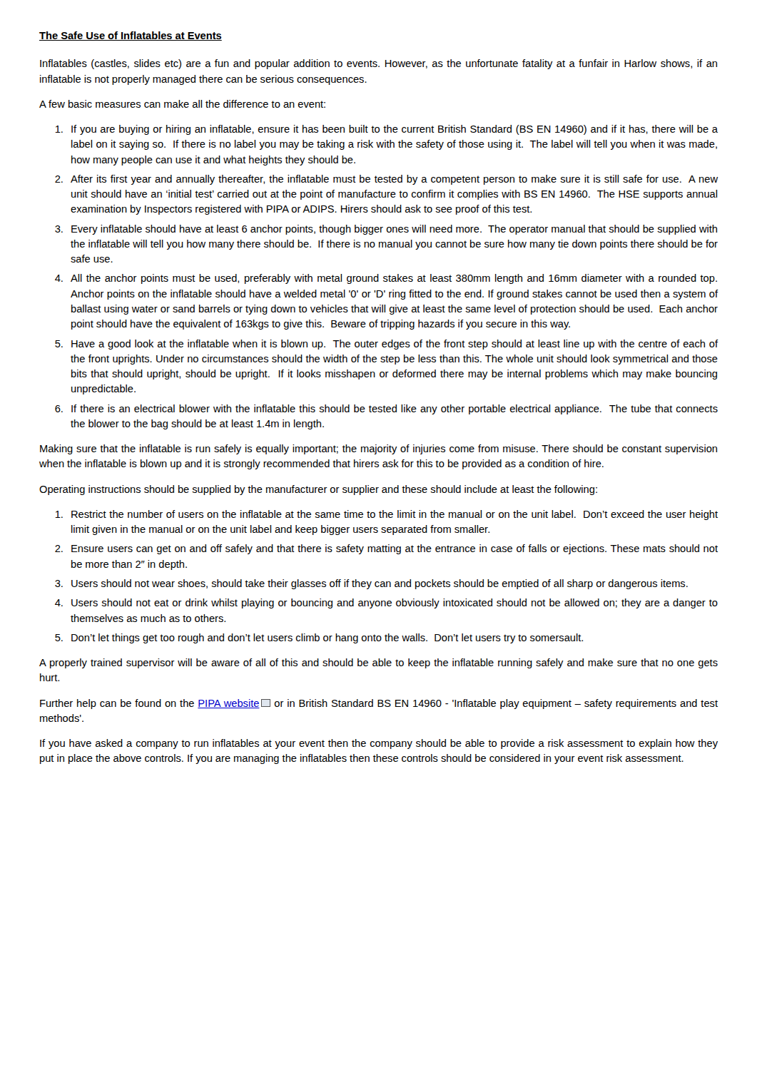The Safe Use of Inflatables at Events
Inflatables (castles, slides etc) are a fun and popular addition to events. However, as the unfortunate fatality at a funfair in Harlow shows, if an inflatable is not properly managed there can be serious consequences.
A few basic measures can make all the difference to an event:
If you are buying or hiring an inflatable, ensure it has been built to the current British Standard (BS EN 14960) and if it has, there will be a label on it saying so. If there is no label you may be taking a risk with the safety of those using it. The label will tell you when it was made, how many people can use it and what heights they should be.
After its first year and annually thereafter, the inflatable must be tested by a competent person to make sure it is still safe for use. A new unit should have an ‘initial test’ carried out at the point of manufacture to confirm it complies with BS EN 14960. The HSE supports annual examination by Inspectors registered with PIPA or ADIPS. Hirers should ask to see proof of this test.
Every inflatable should have at least 6 anchor points, though bigger ones will need more. The operator manual that should be supplied with the inflatable will tell you how many there should be. If there is no manual you cannot be sure how many tie down points there should be for safe use.
All the anchor points must be used, preferably with metal ground stakes at least 380mm length and 16mm diameter with a rounded top. Anchor points on the inflatable should have a welded metal '0' or 'D' ring fitted to the end. If ground stakes cannot be used then a system of ballast using water or sand barrels or tying down to vehicles that will give at least the same level of protection should be used. Each anchor point should have the equivalent of 163kgs to give this. Beware of tripping hazards if you secure in this way.
Have a good look at the inflatable when it is blown up. The outer edges of the front step should at least line up with the centre of each of the front uprights. Under no circumstances should the width of the step be less than this. The whole unit should look symmetrical and those bits that should upright, should be upright. If it looks misshapen or deformed there may be internal problems which may make bouncing unpredictable.
If there is an electrical blower with the inflatable this should be tested like any other portable electrical appliance. The tube that connects the blower to the bag should be at least 1.4m in length.
Making sure that the inflatable is run safely is equally important; the majority of injuries come from misuse. There should be constant supervision when the inflatable is blown up and it is strongly recommended that hirers ask for this to be provided as a condition of hire.
Operating instructions should be supplied by the manufacturer or supplier and these should include at least the following:
Restrict the number of users on the inflatable at the same time to the limit in the manual or on the unit label. Don’t exceed the user height limit given in the manual or on the unit label and keep bigger users separated from smaller.
Ensure users can get on and off safely and that there is safety matting at the entrance in case of falls or ejections. These mats should not be more than 2″ in depth.
Users should not wear shoes, should take their glasses off if they can and pockets should be emptied of all sharp or dangerous items.
Users should not eat or drink whilst playing or bouncing and anyone obviously intoxicated should not be allowed on; they are a danger to themselves as much as to others.
Don’t let things get too rough and don’t let users climb or hang onto the walls. Don’t let users try to somersault.
A properly trained supervisor will be aware of all of this and should be able to keep the inflatable running safely and make sure that no one gets hurt.
Further help can be found on the PIPA website or in British Standard BS EN 14960 - 'Inflatable play equipment – safety requirements and test methods'.
If you have asked a company to run inflatables at your event then the company should be able to provide a risk assessment to explain how they put in place the above controls. If you are managing the inflatables then these controls should be considered in your event risk assessment.